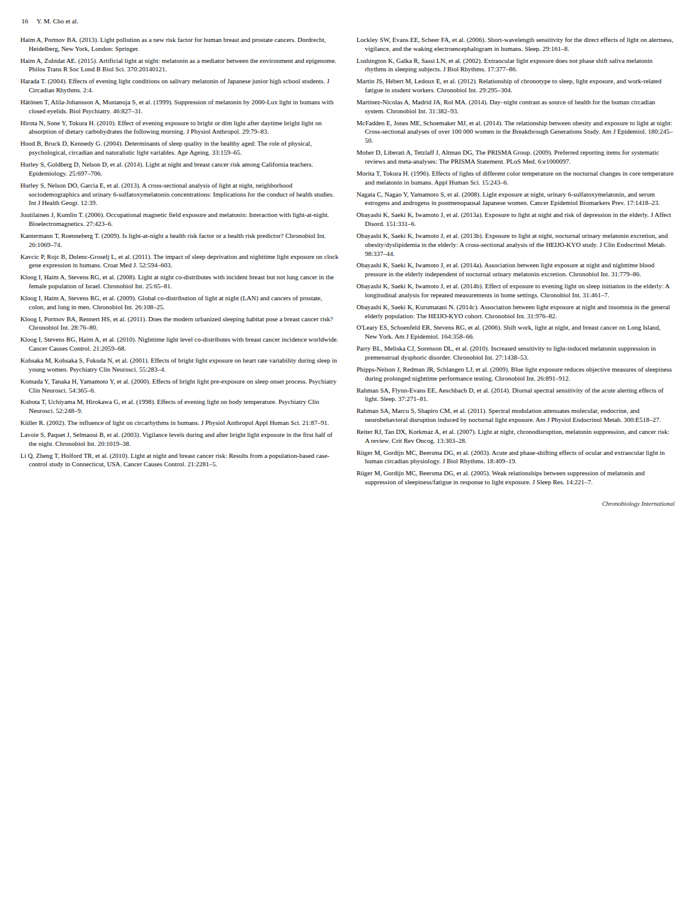16 Y. M. Cho et al.
Haim A, Portnov BA. (2013). Light pollution as a new risk factor for human breast and prostate cancers. Dordrecht, Heidelberg, New York, London: Springer.
Haim A, Zubidat AE. (2015). Artificial light at night: melatonin as a mediator between the environment and epigenome. Philos Trans R Soc Lond B Biol Sci. 370:20140121.
Harada T. (2004). Effects of evening light conditions on salivary melatonin of Japanese junior high school students. J Circadian Rhythms. 2:4.
Hätönen T, Alila-Johansson A, Mustanoja S, et al. (1999). Suppression of melatonin by 2000-Lux light in humans with closed eyelids. Biol Psychiatry. 46:827–31.
Hirota N, Sone Y, Tokura H. (2010). Effect of evening exposure to bright or dim light after daytime bright light on absorption of dietary carbohydrates the following morning. J Physiol Anthropol. 29:79–83.
Hood B, Bruck D, Kennedy G. (2004). Determinants of sleep quality in the healthy aged: The role of physical, psychological, circadian and naturalistic light variables. Age Ageing. 33:159–65.
Hurley S, Goldberg D, Nelson D, et al. (2014). Light at night and breast cancer risk among California teachers. Epidemiology. 25:697–706.
Hurley S, Nelson DO, Garcia E, et al. (2013). A cross-sectional analysis of light at night, neighborhood sociodemographics and urinary 6-sulfatoxymelatonin concentrations: Implications for the conduct of health studies. Int J Health Geogr. 12:39.
Juutilainen J, Kumlin T. (2006). Occupational magnetic field exposure and melatonin: Interaction with light-at-night. Bioelectromagnetics. 27:423–6.
Kantermann T, Roenneberg T. (2009). Is light-at-night a health risk factor or a health risk predictor? Chronobiol Int. 26:1069–74.
Kavcic P, Rojc B, Dolenc-Groselj L, et al. (2011). The impact of sleep deprivation and nighttime light exposure on clock gene expression in humans. Croat Med J. 52:594–603.
Kloog I, Haim A, Stevens RG, et al. (2008). Light at night co-distributes with incident breast but not lung cancer in the female population of Israel. Chronobiol Int. 25:65–81.
Kloog I, Haim A, Stevens RG, et al. (2009). Global co-distribution of light at night (LAN) and cancers of prostate, colon, and lung in men. Chronobiol Int. 26:108–25.
Kloog I, Portnov BA, Rennert HS, et al. (2011). Does the modern urbanized sleeping habitat pose a breast cancer risk? Chronobiol Int. 28:76–80.
Kloog I, Stevens RG, Haim A, et al. (2010). Nighttime light level co-distributes with breast cancer incidence worldwide. Cancer Causes Control. 21:2059–68.
Kohsaka M, Kohsaka S, Fukuda N, et al. (2001). Effects of bright light exposure on heart rate variability during sleep in young women. Psychiatry Clin Neurosci. 55:283–4.
Komada Y, Tanaka H, Yamamoto Y, et al. (2000). Effects of bright light pre-exposure on sleep onset process. Psychiatry Clin Neurosci. 54:365–6.
Kubota T, Uchiyama M, Hirokawa G, et al. (1998). Effects of evening light on body temperature. Psychiatry Clin Neurosci. 52:248–9.
Küller R. (2002). The influence of light on circarhythms in humans. J Physiol Anthropol Appl Human Sci. 21:87–91.
Lavoie S, Paquet J, Selmaoui B, et al. (2003). Vigilance levels during and after bright light exposure in the first half of the night. Chronobiol Int. 20:1019–38.
Li Q, Zheng T, Holford TR, et al. (2010). Light at night and breast cancer risk: Results from a population-based case-control study in Connecticut, USA. Cancer Causes Control. 21:2281–5.
Lockley SW, Evans EE, Scheer FA, et al. (2006). Short-wavelength sensitivity for the direct effects of light on alertness, vigilance, and the waking electroencephalogram in humans. Sleep. 29:161–8.
Lushington K, Galka R, Sassi LN, et al. (2002). Extraocular light exposure does not phase shift saliva melatonin rhythms in sleeping subjects. J Biol Rhythms. 17:377–86.
Martin JS, Hébert M, Ledoux E, et al. (2012). Relationship of chronotype to sleep, light exposure, and work-related fatigue in student workers. Chronobiol Int. 29:295–304.
Martinez-Nicolas A, Madrid JA, Rol MA. (2014). Day–night contrast as source of health for the human circadian system. Chronobiol Int. 31:382–93.
McFadden E, Jones ME, Schoemaker MJ, et al. (2014). The relationship between obesity and exposure to light at night: Cross-sectional analyses of over 100 000 women in the Breakthrough Generations Study. Am J Epidemiol. 180:245–50.
Moher D, Liberati A, Tetzlaff J, Altman DG, The PRISMA Group. (2009). Preferred reporting items for systematic reviews and meta-analyses: The PRISMA Statement. PLoS Med. 6:e1000097.
Morita T, Tokura H. (1996). Effects of lights of different color temperature on the nocturnal changes in core temperature and melatonin in humans. Appl Human Sci. 15:243–6.
Nagata C, Nagao Y, Yamamoto S, et al. (2008). Light exposure at night, urinary 6-sulfatoxymelatonin, and serum estrogens and androgens in postmenopausal Japanese women. Cancer Epidemiol Biomarkers Prev. 17:1418–23.
Obayashi K, Saeki K, Iwamoto J, et al. (2013a). Exposure to light at night and risk of depression in the elderly. J Affect Disord. 151:331–6.
Obayashi K, Saeki K, Iwamoto J, et al. (2013b). Exposure to light at night, nocturnal urinary melatonin excretion, and obesity/dyslipidemia in the elderly: A cross-sectional analysis of the HEIJO-KYO study. J Clin Endocrinol Metab. 98:337–44.
Obayashi K, Saeki K, Iwamoto J, et al. (2014a). Association between light exposure at night and nighttime blood pressure in the elderly independent of nocturnal urinary melatonin excretion. Chronobiol Int. 31:779–86.
Obayashi K, Saeki K, Iwamoto J, et al. (2014b). Effect of exposure to evening light on sleep initiation in the elderly: A longitudinal analysis for repeated measurements in home settings. Chronobiol Int. 31:461–7.
Obayashi K, Saeki K, Kurumatani N. (2014c). Association between light exposure at night and insomnia in the general elderly population: The HEIJO-KYO cohort. Chronobiol Int. 31:976–82.
O'Leary ES, Schoenfeld ER, Stevens RG, et al. (2006). Shift work, light at night, and breast cancer on Long Island, New York. Am J Epidemiol. 164:358–66.
Parry BL, Meliska CJ, Sorenson DL, et al. (2010). Increased sensitivity to light-induced melatonin suppression in premenstrual dysphoric disorder. Chronobiol Int. 27:1438–53.
Phipps-Nelson J, Redman JR, Schlangen LJ, et al. (2009). Blue light exposure reduces objective measures of sleepiness during prolonged nighttime performance testing. Chronobiol Int. 26:891–912.
Rahman SA, Flynn-Evans EE, Aeschbach D, et al. (2014). Diurnal spectral sensitivity of the acute alerting effects of light. Sleep. 37:271–81.
Rahman SA, Marcu S, Shapiro CM, et al. (2011). Spectral modulation attenuates molecular, endocrine, and neurobehavioral disruption induced by nocturnal light exposure. Am J Physiol Endocrinol Metab. 300:E518–27.
Reiter RJ, Tan DX, Korkmaz A, et al. (2007). Light at night, chronodisruption, melatonin suppression, and cancer risk: A review. Crit Rev Oncog. 13:303–28.
Rüger M, Gordijn MC, Beersma DG, et al. (2003). Acute and phase-shifting effects of ocular and extraocular light in human circadian physiology. J Biol Rhythms. 18:409–19.
Rüger M, Gordijn MC, Beersma DG, et al. (2005). Weak relationships between suppression of melatonin and suppression of sleepiness/fatigue in response to light exposure. J Sleep Res. 14:221–7.
Chronobiology International